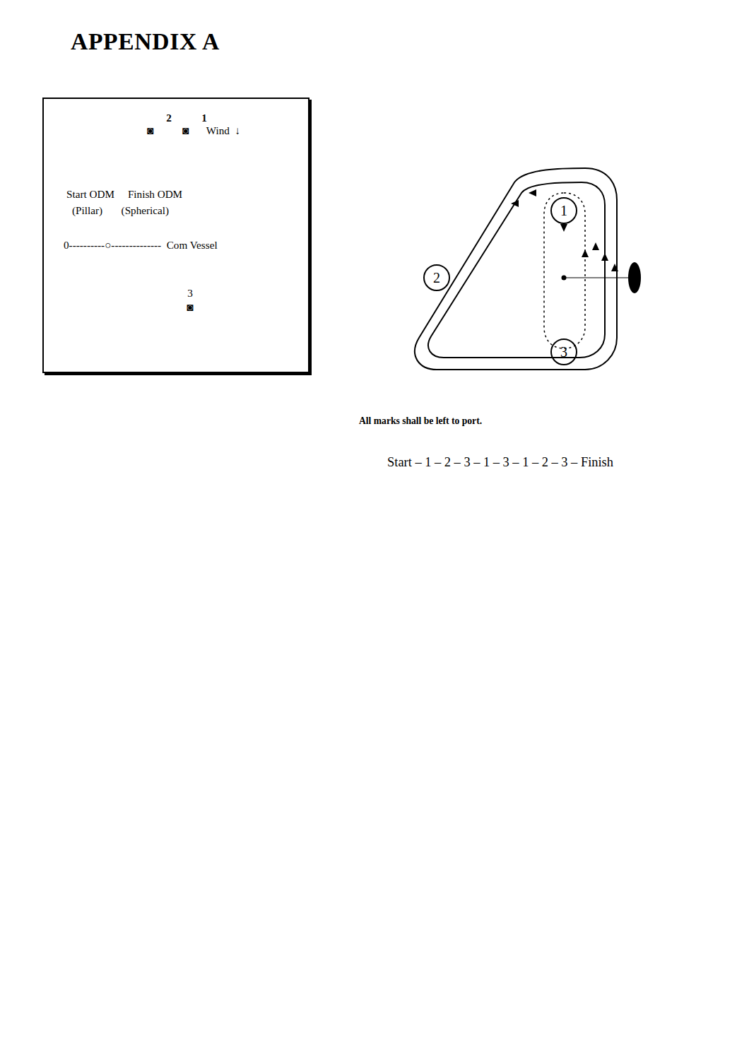APPENDIX A
21
◙◙Wind ↓
Start ODM Finish ODM
(Pillar) (Spherical)
0----------○-------------- Com Vessel
3 ◙
1 2 3
All marks shall be left to port.
Start – 1 – 2 – 3 – 1 – 3 – 1 – 2 – 3 – Finish